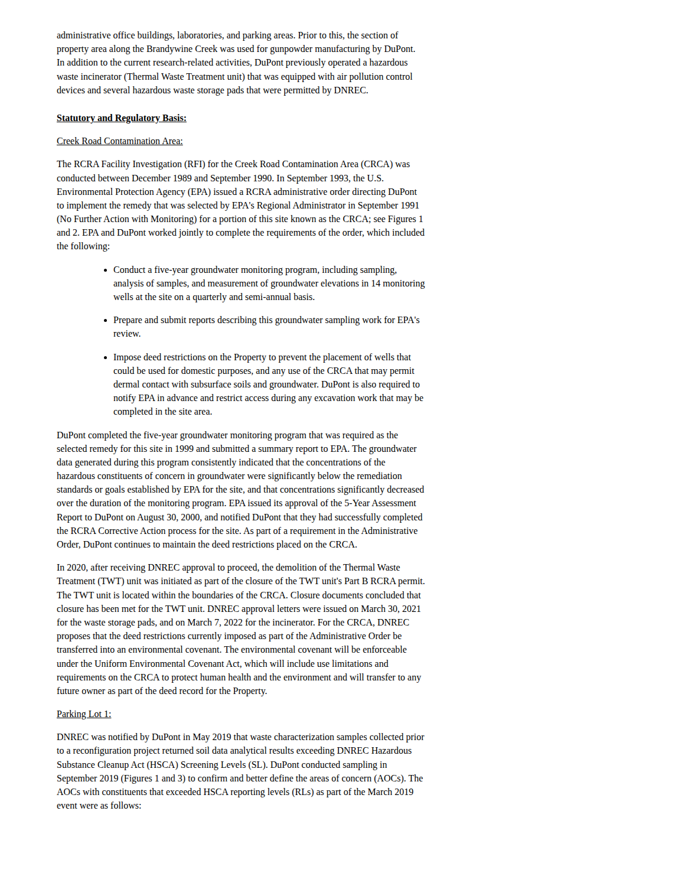administrative office buildings, laboratories, and parking areas. Prior to this, the section of property area along the Brandywine Creek was used for gunpowder manufacturing by DuPont. In addition to the current research-related activities, DuPont previously operated a hazardous waste incinerator (Thermal Waste Treatment unit) that was equipped with air pollution control devices and several hazardous waste storage pads that were permitted by DNREC.
Statutory and Regulatory Basis:
Creek Road Contamination Area:
The RCRA Facility Investigation (RFI) for the Creek Road Contamination Area (CRCA) was conducted between December 1989 and September 1990. In September 1993, the U.S. Environmental Protection Agency (EPA) issued a RCRA administrative order directing DuPont to implement the remedy that was selected by EPA's Regional Administrator in September 1991 (No Further Action with Monitoring) for a portion of this site known as the CRCA; see Figures 1 and 2. EPA and DuPont worked jointly to complete the requirements of the order, which included the following:
Conduct a five-year groundwater monitoring program, including sampling, analysis of samples, and measurement of groundwater elevations in 14 monitoring wells at the site on a quarterly and semi-annual basis.
Prepare and submit reports describing this groundwater sampling work for EPA's review.
Impose deed restrictions on the Property to prevent the placement of wells that could be used for domestic purposes, and any use of the CRCA that may permit dermal contact with subsurface soils and groundwater. DuPont is also required to notify EPA in advance and restrict access during any excavation work that may be completed in the site area.
DuPont completed the five-year groundwater monitoring program that was required as the selected remedy for this site in 1999 and submitted a summary report to EPA. The groundwater data generated during this program consistently indicated that the concentrations of the hazardous constituents of concern in groundwater were significantly below the remediation standards or goals established by EPA for the site, and that concentrations significantly decreased over the duration of the monitoring program. EPA issued its approval of the 5-Year Assessment Report to DuPont on August 30, 2000, and notified DuPont that they had successfully completed the RCRA Corrective Action process for the site. As part of a requirement in the Administrative Order, DuPont continues to maintain the deed restrictions placed on the CRCA.
In 2020, after receiving DNREC approval to proceed, the demolition of the Thermal Waste Treatment (TWT) unit was initiated as part of the closure of the TWT unit's Part B RCRA permit. The TWT unit is located within the boundaries of the CRCA. Closure documents concluded that closure has been met for the TWT unit. DNREC approval letters were issued on March 30, 2021 for the waste storage pads, and on March 7, 2022 for the incinerator. For the CRCA, DNREC proposes that the deed restrictions currently imposed as part of the Administrative Order be transferred into an environmental covenant. The environmental covenant will be enforceable under the Uniform Environmental Covenant Act, which will include use limitations and requirements on the CRCA to protect human health and the environment and will transfer to any future owner as part of the deed record for the Property.
Parking Lot 1:
DNREC was notified by DuPont in May 2019 that waste characterization samples collected prior to a reconfiguration project returned soil data analytical results exceeding DNREC Hazardous Substance Cleanup Act (HSCA) Screening Levels (SL). DuPont conducted sampling in September 2019 (Figures 1 and 3) to confirm and better define the areas of concern (AOCs). The AOCs with constituents that exceeded HSCA reporting levels (RLs) as part of the March 2019 event were as follows: